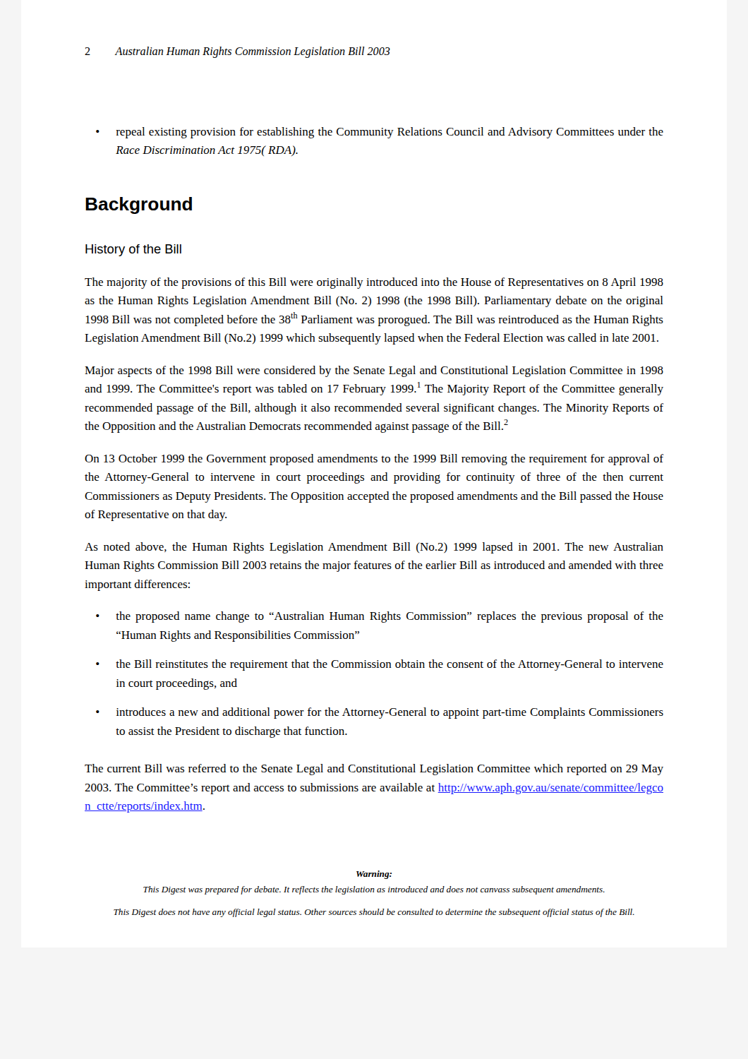2 Australian Human Rights Commission Legislation Bill 2003
repeal existing provision for establishing the Community Relations Council and Advisory Committees under the Race Discrimination Act 1975( RDA).
Background
History of the Bill
The majority of the provisions of this Bill were originally introduced into the House of Representatives on 8 April 1998 as the Human Rights Legislation Amendment Bill (No. 2) 1998 (the 1998 Bill). Parliamentary debate on the original 1998 Bill was not completed before the 38th Parliament was prorogued. The Bill was reintroduced as the Human Rights Legislation Amendment Bill (No.2) 1999 which subsequently lapsed when the Federal Election was called in late 2001.
Major aspects of the 1998 Bill were considered by the Senate Legal and Constitutional Legislation Committee in 1998 and 1999. The Committee's report was tabled on 17 February 1999.1 The Majority Report of the Committee generally recommended passage of the Bill, although it also recommended several significant changes. The Minority Reports of the Opposition and the Australian Democrats recommended against passage of the Bill.2
On 13 October 1999 the Government proposed amendments to the 1999 Bill removing the requirement for approval of the Attorney-General to intervene in court proceedings and providing for continuity of three of the then current Commissioners as Deputy Presidents. The Opposition accepted the proposed amendments and the Bill passed the House of Representative on that day.
As noted above, the Human Rights Legislation Amendment Bill (No.2) 1999 lapsed in 2001. The new Australian Human Rights Commission Bill 2003 retains the major features of the earlier Bill as introduced and amended with three important differences:
the proposed name change to “Australian Human Rights Commission” replaces the previous proposal of the “Human Rights and Responsibilities Commission”
the Bill reinstitutes the requirement that the Commission obtain the consent of the Attorney-General to intervene in court proceedings, and
introduces a new and additional power for the Attorney-General to appoint part-time Complaints Commissioners to assist the President to discharge that function.
The current Bill was referred to the Senate Legal and Constitutional Legislation Committee which reported on 29 May 2003. The Committee’s report and access to submissions are available at http://www.aph.gov.au/senate/committee/legcon_ctte/reports/index.htm.
Warning:
This Digest was prepared for debate. It reflects the legislation as introduced and does not canvass subsequent amendments.
This Digest does not have any official legal status. Other sources should be consulted to determine the subsequent official status of the Bill.